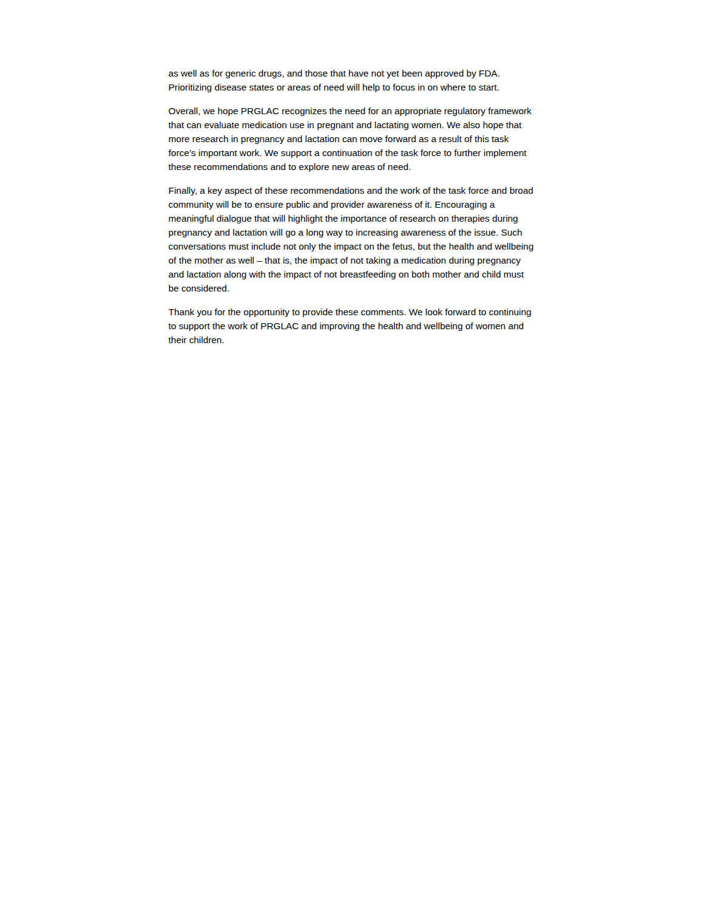as well as for generic drugs, and those that have not yet been approved by FDA. Prioritizing disease states or areas of need will help to focus in on where to start.
Overall, we hope PRGLAC recognizes the need for an appropriate regulatory framework that can evaluate medication use in pregnant and lactating women. We also hope that more research in pregnancy and lactation can move forward as a result of this task force’s important work. We support a continuation of the task force to further implement these recommendations and to explore new areas of need.
Finally, a key aspect of these recommendations and the work of the task force and broad community will be to ensure public and provider awareness of it. Encouraging a meaningful dialogue that will highlight the importance of research on therapies during pregnancy and lactation will go a long way to increasing awareness of the issue. Such conversations must include not only the impact on the fetus, but the health and wellbeing of the mother as well – that is, the impact of not taking a medication during pregnancy and lactation along with the impact of not breastfeeding on both mother and child must be considered.
Thank you for the opportunity to provide these comments. We look forward to continuing to support the work of PRGLAC and improving the health and wellbeing of women and their children.